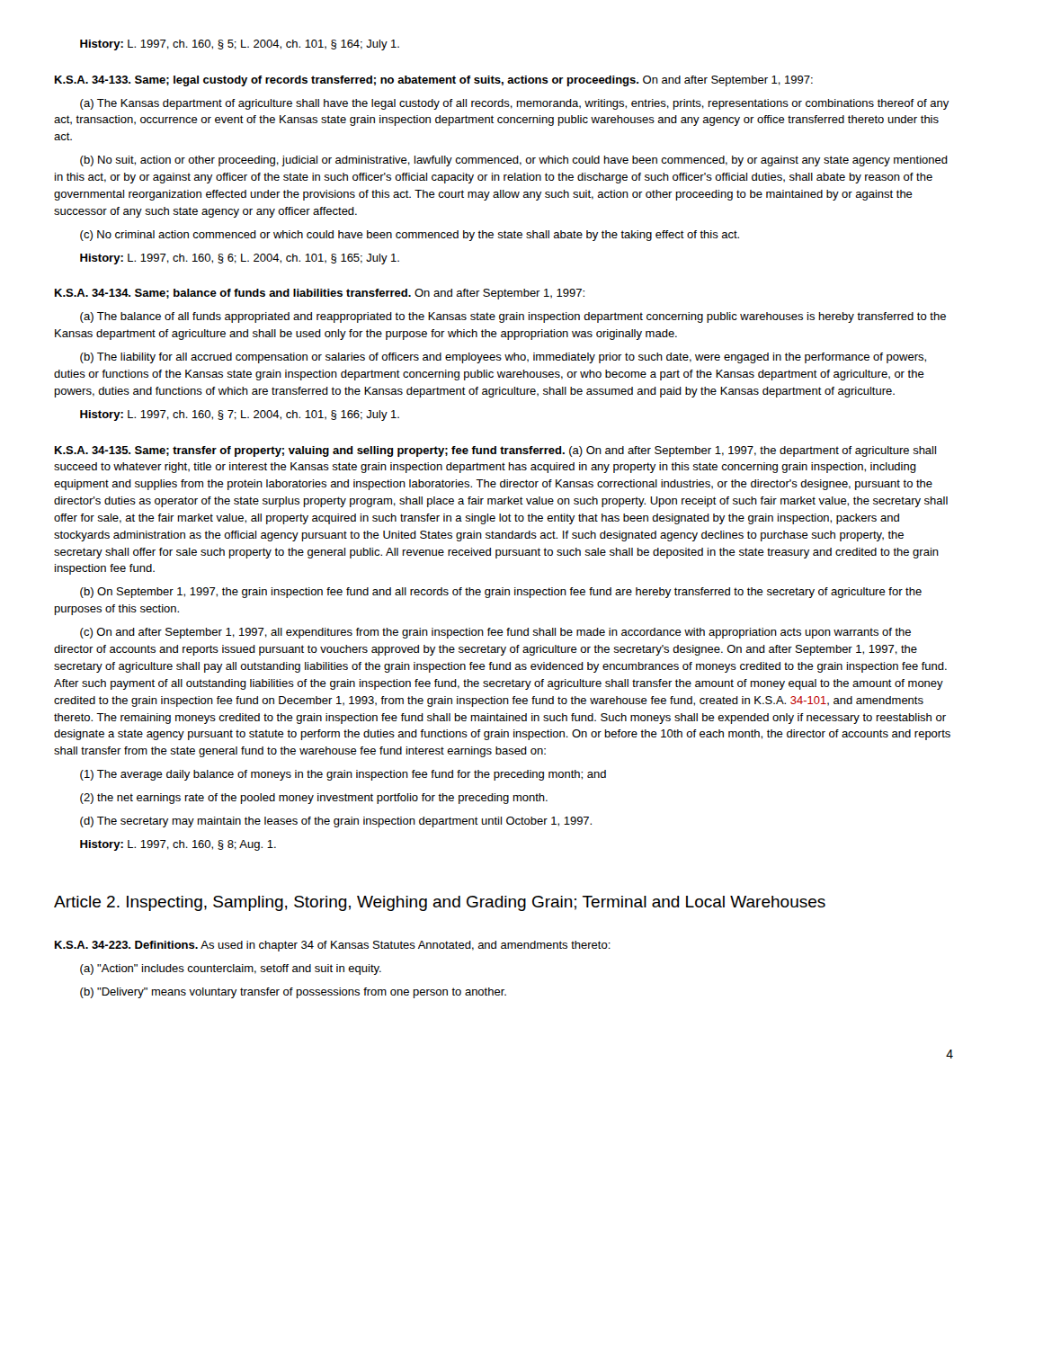History: L. 1997, ch. 160, § 5; L. 2004, ch. 101, § 164; July 1.
K.S.A. 34-133. Same; legal custody of records transferred; no abatement of suits, actions or proceedings. On and after September 1, 1997:
(a) The Kansas department of agriculture shall have the legal custody of all records, memoranda, writings, entries, prints, representations or combinations thereof of any act, transaction, occurrence or event of the Kansas state grain inspection department concerning public warehouses and any agency or office transferred thereto under this act.
(b) No suit, action or other proceeding, judicial or administrative, lawfully commenced, or which could have been commenced, by or against any state agency mentioned in this act, or by or against any officer of the state in such officer's official capacity or in relation to the discharge of such officer's official duties, shall abate by reason of the governmental reorganization effected under the provisions of this act. The court may allow any such suit, action or other proceeding to be maintained by or against the successor of any such state agency or any officer affected.
(c) No criminal action commenced or which could have been commenced by the state shall abate by the taking effect of this act.
History: L. 1997, ch. 160, § 6; L. 2004, ch. 101, § 165; July 1.
K.S.A. 34-134. Same; balance of funds and liabilities transferred. On and after September 1, 1997:
(a) The balance of all funds appropriated and reappropriated to the Kansas state grain inspection department concerning public warehouses is hereby transferred to the Kansas department of agriculture and shall be used only for the purpose for which the appropriation was originally made.
(b) The liability for all accrued compensation or salaries of officers and employees who, immediately prior to such date, were engaged in the performance of powers, duties or functions of the Kansas state grain inspection department concerning public warehouses, or who become a part of the Kansas department of agriculture, or the powers, duties and functions of which are transferred to the Kansas department of agriculture, shall be assumed and paid by the Kansas department of agriculture.
History: L. 1997, ch. 160, § 7; L. 2004, ch. 101, § 166; July 1.
K.S.A. 34-135. Same; transfer of property; valuing and selling property; fee fund transferred. (a) On and after September 1, 1997, the department of agriculture shall succeed to whatever right, title or interest the Kansas state grain inspection department has acquired in any property in this state concerning grain inspection, including equipment and supplies from the protein laboratories and inspection laboratories. The director of Kansas correctional industries, or the director's designee, pursuant to the director's duties as operator of the state surplus property program, shall place a fair market value on such property. Upon receipt of such fair market value, the secretary shall offer for sale, at the fair market value, all property acquired in such transfer in a single lot to the entity that has been designated by the grain inspection, packers and stockyards administration as the official agency pursuant to the United States grain standards act. If such designated agency declines to purchase such property, the secretary shall offer for sale such property to the general public. All revenue received pursuant to such sale shall be deposited in the state treasury and credited to the grain inspection fee fund.
(b) On September 1, 1997, the grain inspection fee fund and all records of the grain inspection fee fund are hereby transferred to the secretary of agriculture for the purposes of this section.
(c) On and after September 1, 1997, all expenditures from the grain inspection fee fund shall be made in accordance with appropriation acts upon warrants of the director of accounts and reports issued pursuant to vouchers approved by the secretary of agriculture or the secretary's designee. On and after September 1, 1997, the secretary of agriculture shall pay all outstanding liabilities of the grain inspection fee fund as evidenced by encumbrances of moneys credited to the grain inspection fee fund. After such payment of all outstanding liabilities of the grain inspection fee fund, the secretary of agriculture shall transfer the amount of money equal to the amount of money credited to the grain inspection fee fund on December 1, 1993, from the grain inspection fee fund to the warehouse fee fund, created in K.S.A. 34-101, and amendments thereto. The remaining moneys credited to the grain inspection fee fund shall be maintained in such fund. Such moneys shall be expended only if necessary to reestablish or designate a state agency pursuant to statute to perform the duties and functions of grain inspection. On or before the 10th of each month, the director of accounts and reports shall transfer from the state general fund to the warehouse fee fund interest earnings based on:
(1) The average daily balance of moneys in the grain inspection fee fund for the preceding month; and
(2) the net earnings rate of the pooled money investment portfolio for the preceding month.
(d) The secretary may maintain the leases of the grain inspection department until October 1, 1997.
History: L. 1997, ch. 160, § 8; Aug. 1.
Article 2. Inspecting, Sampling, Storing, Weighing and Grading Grain; Terminal and Local Warehouses
K.S.A. 34-223. Definitions. As used in chapter 34 of Kansas Statutes Annotated, and amendments thereto:
(a) "Action" includes counterclaim, setoff and suit in equity.
(b) "Delivery" means voluntary transfer of possessions from one person to another.
4